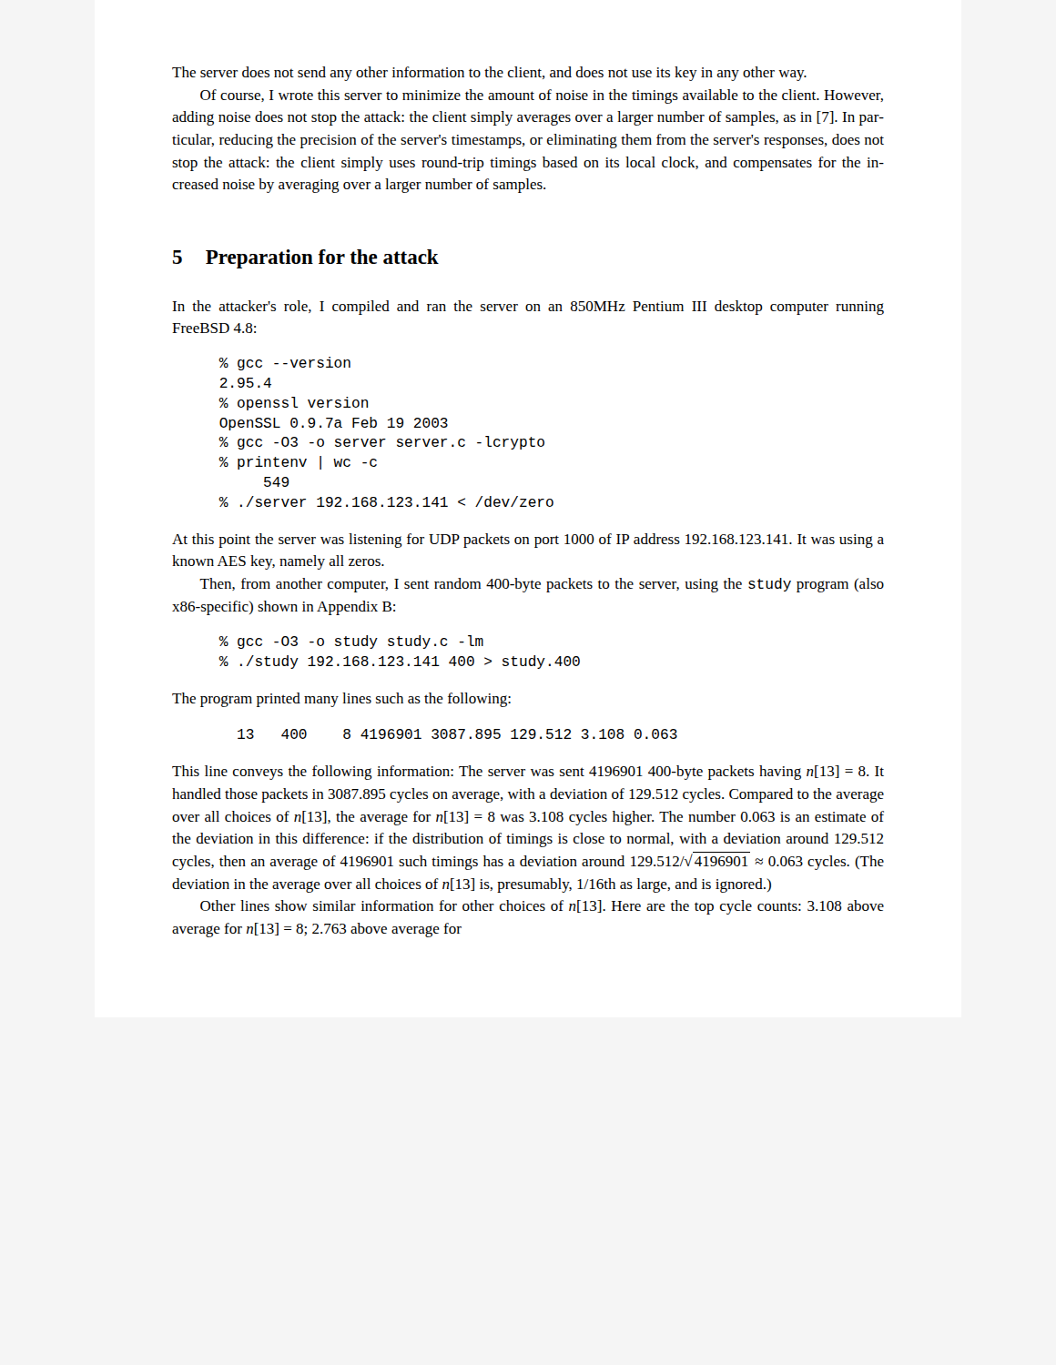The server does not send any other information to the client, and does not use its key in any other way.
Of course, I wrote this server to minimize the amount of noise in the timings available to the client. However, adding noise does not stop the attack: the client simply averages over a larger number of samples, as in [7]. In particular, reducing the precision of the server's timestamps, or eliminating them from the server's responses, does not stop the attack: the client simply uses round-trip timings based on its local clock, and compensates for the increased noise by averaging over a larger number of samples.
5 Preparation for the attack
In the attacker's role, I compiled and ran the server on an 850MHz Pentium III desktop computer running FreeBSD 4.8:
% gcc --version
2.95.4
% openssl version
OpenSSL 0.9.7a Feb 19 2003
% gcc -O3 -o server server.c -lcrypto
% printenv | wc -c
     549
% ./server 192.168.123.141 < /dev/zero
At this point the server was listening for UDP packets on port 1000 of IP address 192.168.123.141. It was using a known AES key, namely all zeros.
Then, from another computer, I sent random 400-byte packets to the server, using the study program (also x86-specific) shown in Appendix B:
% gcc -O3 -o study study.c -lm
% ./study 192.168.123.141 400 > study.400
The program printed many lines such as the following:
13 400 8 4196901 3087.895 129.512 3.108 0.063
This line conveys the following information: The server was sent 4196901 400-byte packets having n[13] = 8. It handled those packets in 3087.895 cycles on average, with a deviation of 129.512 cycles. Compared to the average over all choices of n[13], the average for n[13] = 8 was 3.108 cycles higher. The number 0.063 is an estimate of the deviation in this difference: if the distribution of timings is close to normal, with a deviation around 129.512 cycles, then an average of 4196901 such timings has a deviation around 129.512/√4196901 ≈ 0.063 cycles. (The deviation in the average over all choices of n[13] is, presumably, 1/16th as large, and is ignored.)
Other lines show similar information for other choices of n[13]. Here are the top cycle counts: 3.108 above average for n[13] = 8; 2.763 above average for